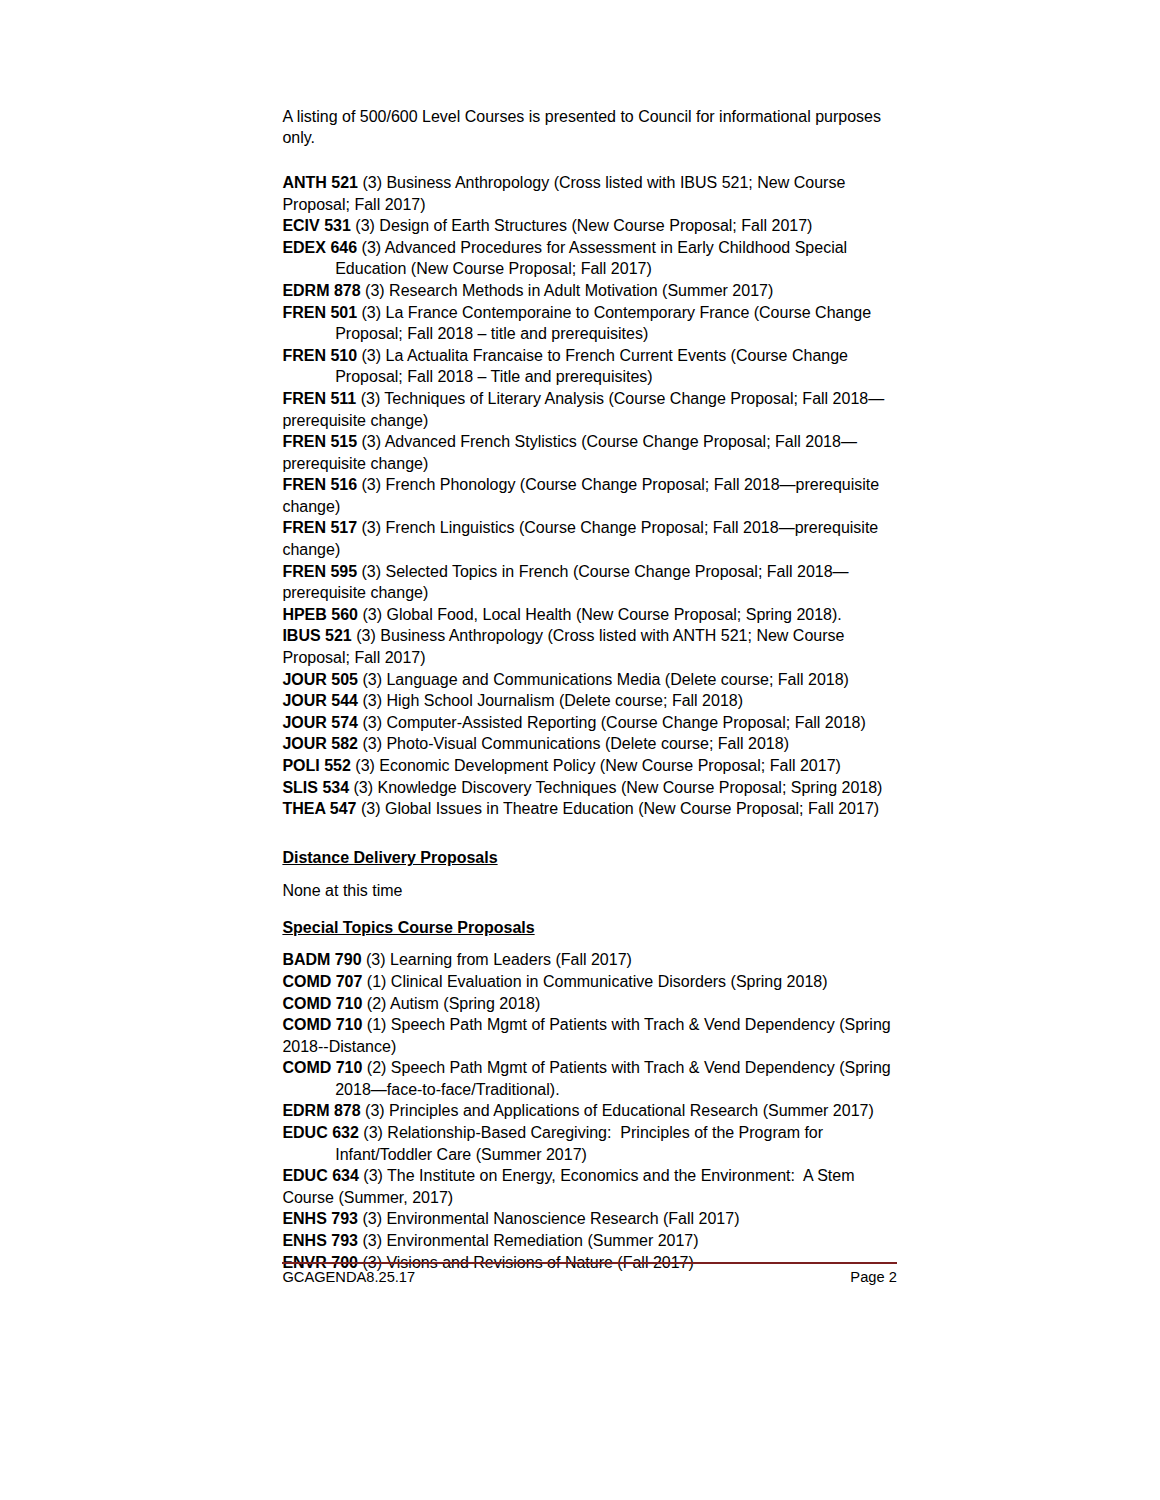A listing of 500/600 Level Courses is presented to Council for informational purposes only.
ANTH 521 (3) Business Anthropology (Cross listed with IBUS 521; New Course Proposal; Fall 2017)
ECIV 531 (3) Design of Earth Structures (New Course Proposal; Fall 2017)
EDEX 646 (3) Advanced Procedures for Assessment in Early Childhood Special Education (New Course Proposal; Fall 2017)
EDRM 878 (3) Research Methods in Adult Motivation (Summer 2017)
FREN 501 (3) La France Contemporaine to Contemporary France (Course Change Proposal; Fall 2018 – title and prerequisites)
FREN 510 (3) La Actualita Francaise to French Current Events (Course Change Proposal; Fall 2018 – Title and prerequisites)
FREN 511 (3) Techniques of Literary Analysis (Course Change Proposal; Fall 2018—prerequisite change)
FREN 515 (3) Advanced French Stylistics (Course Change Proposal; Fall 2018—prerequisite change)
FREN 516 (3) French Phonology (Course Change Proposal; Fall 2018—prerequisite change)
FREN 517 (3) French Linguistics (Course Change Proposal; Fall 2018—prerequisite change)
FREN 595 (3) Selected Topics in French (Course Change Proposal; Fall 2018—prerequisite change)
HPEB 560 (3) Global Food, Local Health (New Course Proposal; Spring 2018).
IBUS 521 (3) Business Anthropology (Cross listed with ANTH 521; New Course Proposal; Fall 2017)
JOUR 505 (3) Language and Communications Media (Delete course; Fall 2018)
JOUR 544 (3) High School Journalism (Delete course; Fall 2018)
JOUR 574 (3) Computer-Assisted Reporting (Course Change Proposal; Fall 2018)
JOUR 582 (3) Photo-Visual Communications (Delete course; Fall 2018)
POLI 552 (3) Economic Development Policy (New Course Proposal; Fall 2017)
SLIS 534 (3) Knowledge Discovery Techniques (New Course Proposal; Spring 2018)
THEA 547 (3) Global Issues in Theatre Education (New Course Proposal; Fall 2017)
Distance Delivery Proposals
None at this time
Special Topics Course Proposals
BADM 790 (3) Learning from Leaders (Fall 2017)
COMD 707 (1) Clinical Evaluation in Communicative Disorders (Spring 2018)
COMD 710 (2) Autism (Spring 2018)
COMD 710 (1) Speech Path Mgmt of Patients with Trach & Vend Dependency (Spring 2018--Distance)
COMD 710 (2) Speech Path Mgmt of Patients with Trach & Vend Dependency (Spring 2018—face-to-face/Traditional).
EDRM 878 (3) Principles and Applications of Educational Research (Summer 2017)
EDUC 632 (3) Relationship-Based Caregiving: Principles of the Program for Infant/Toddler Care (Summer 2017)
EDUC 634 (3) The Institute on Energy, Economics and the Environment: A Stem Course (Summer, 2017)
ENHS 793 (3) Environmental Nanoscience Research (Fall 2017)
ENHS 793 (3) Environmental Remediation (Summer 2017)
ENVR 700 (3) Visions and Revisions of Nature (Fall 2017)
GCAGENDA8.25.17 Page 2